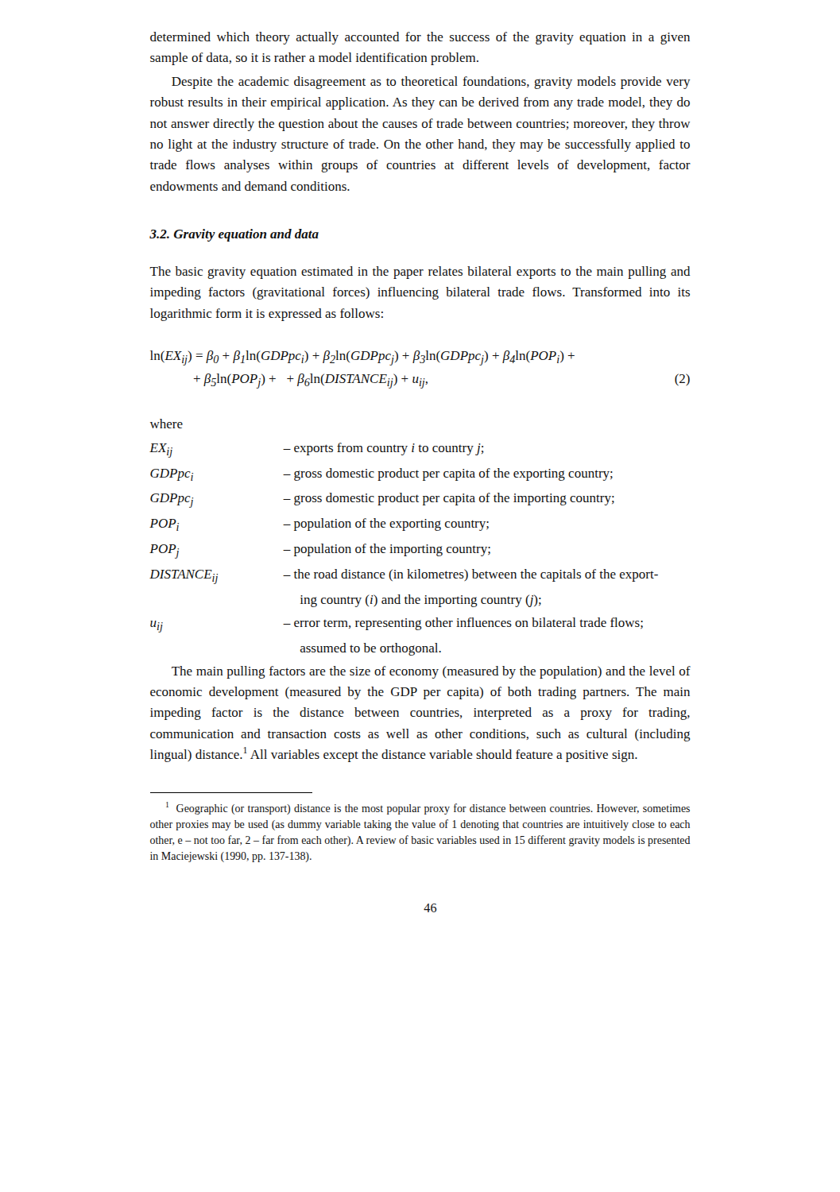determined which theory actually accounted for the success of the gravity equation in a given sample of data, so it is rather a model identification problem.
Despite the academic disagreement as to theoretical foundations, gravity models provide very robust results in their empirical application. As they can be derived from any trade model, they do not answer directly the question about the causes of trade between countries; moreover, they throw no light at the industry structure of trade. On the other hand, they may be successfully applied to trade flows analyses within groups of countries at different levels of development, factor endowments and demand conditions.
3.2. Gravity equation and data
The basic gravity equation estimated in the paper relates bilateral exports to the main pulling and impeding factors (gravitational forces) influencing bilateral trade flows. Transformed into its logarithmic form it is expressed as follows:
ln(EXij) = β0 + β1ln(GDPpci) + β2ln(GDPpcj) + β3ln(GDPpcj) + β4ln(POPi) + + β5ln(POPj) + + β6ln(DISTANCEij) + uij,(2)
where
| EX ij | – exports from country i to country j ; |
| GDPpc i | – gross domestic product per capita of the exporting country; |
| GDPpc j | – gross domestic product per capita of the importing country; |
| POP i | – population of the exporting country; |
| POP j | – population of the importing country; |
| DISTANCE ij | – the road distance (in kilometres) between the capitals of the export- |
| | ing country ( i ) and the importing country ( j ); |
| u ij | – error term, representing other influences on bilateral trade flows; |
| | assumed to be orthogonal. |
The main pulling factors are the size of economy (measured by the population) and the level of economic development (measured by the GDP per capita) of both trading partners. The main impeding factor is the distance between countries, interpreted as a proxy for trading, communication and transaction costs as well as other conditions, such as cultural (including lingual) distance.1 All variables except the distance variable should feature a positive sign.
1 Geographic (or transport) distance is the most popular proxy for distance between countries. However, sometimes other proxies may be used (as dummy variable taking the value of 1 denoting that countries are intuitively close to each other, e – not too far, 2 – far from each other). A review of basic variables used in 15 different gravity models is presented in Maciejewski (1990, pp. 137-138).
46